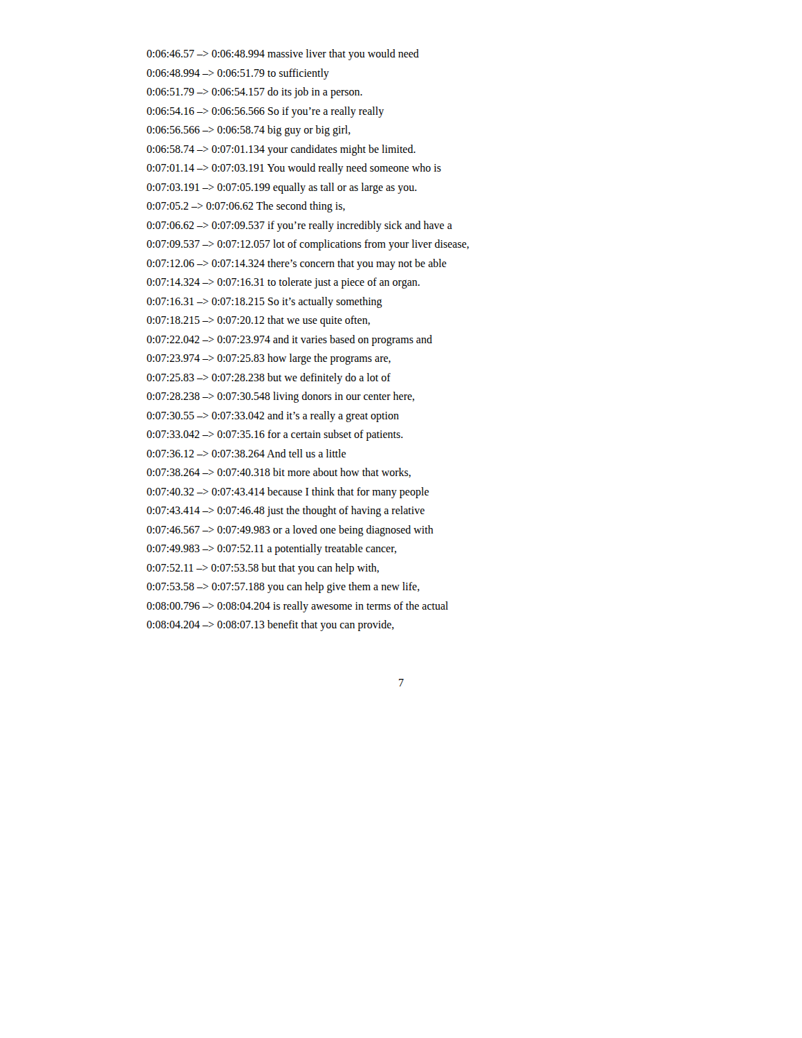0:06:46.57 –> 0:06:48.994 massive liver that you would need
0:06:48.994 –> 0:06:51.79 to sufficiently
0:06:51.79 –> 0:06:54.157 do its job in a person.
0:06:54.16 –> 0:06:56.566 So if you’re a really really
0:06:56.566 –> 0:06:58.74 big guy or big girl,
0:06:58.74 –> 0:07:01.134 your candidates might be limited.
0:07:01.14 –> 0:07:03.191 You would really need someone who is
0:07:03.191 –> 0:07:05.199 equally as tall or as large as you.
0:07:05.2 –> 0:07:06.62 The second thing is,
0:07:06.62 –> 0:07:09.537 if you’re really incredibly sick and have a
0:07:09.537 –> 0:07:12.057 lot of complications from your liver disease,
0:07:12.06 –> 0:07:14.324 there’s concern that you may not be able
0:07:14.324 –> 0:07:16.31 to tolerate just a piece of an organ.
0:07:16.31 –> 0:07:18.215 So it’s actually something
0:07:18.215 –> 0:07:20.12 that we use quite often,
0:07:22.042 –> 0:07:23.974 and it varies based on programs and
0:07:23.974 –> 0:07:25.83 how large the programs are,
0:07:25.83 –> 0:07:28.238 but we definitely do a lot of
0:07:28.238 –> 0:07:30.548 living donors in our center here,
0:07:30.55 –> 0:07:33.042 and it’s a really a great option
0:07:33.042 –> 0:07:35.16 for a certain subset of patients.
0:07:36.12 –> 0:07:38.264 And tell us a little
0:07:38.264 –> 0:07:40.318 bit more about how that works,
0:07:40.32 –> 0:07:43.414 because I think that for many people
0:07:43.414 –> 0:07:46.48 just the thought of having a relative
0:07:46.567 –> 0:07:49.983 or a loved one being diagnosed with
0:07:49.983 –> 0:07:52.11 a potentially treatable cancer,
0:07:52.11 –> 0:07:53.58 but that you can help with,
0:07:53.58 –> 0:07:57.188 you can help give them a new life,
0:08:00.796 –> 0:08:04.204 is really awesome in terms of the actual
0:08:04.204 –> 0:08:07.13 benefit that you can provide,
7